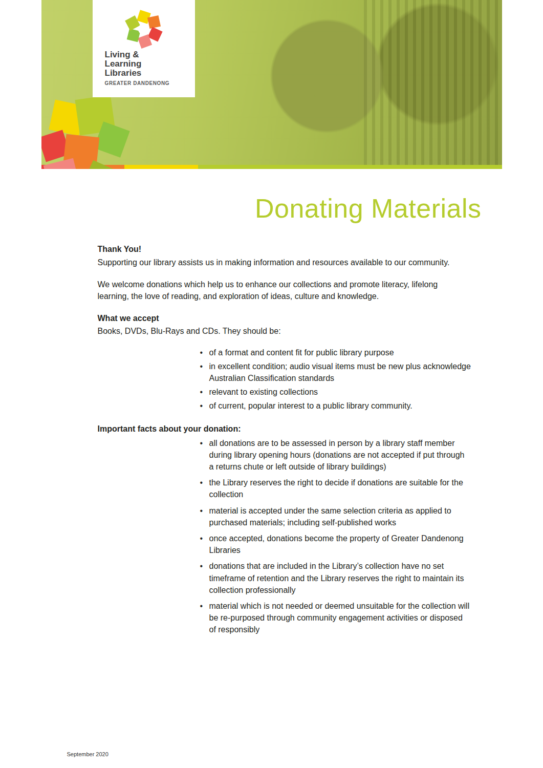Living &
Learning
Libraries Greater Dandenong
Donating Materials
Thank You!
Supporting our library assists us in making information and resources available to our community.
We welcome donations which help us to enhance our collections and promote literacy, lifelong learning, the love of reading, and exploration of ideas, culture and knowledge.
What we accept
Books, DVDs, Blu-Rays and CDs. They should be:
of a format and content fit for public library purpose
in excellent condition; audio visual items must be new plus acknowledge Australian Classification standards
relevant to existing collections
of current, popular interest to a public library community.
Important facts about your donation:
all donations are to be assessed in person by a library staff member during library opening hours (donations are not accepted if put through a returns chute or left outside of library buildings)
the Library reserves the right to decide if donations are suitable for the collection
material is accepted under the same selection criteria as applied to purchased materials; including self-published works
once accepted, donations become the property of Greater Dandenong Libraries
donations that are included in the Library’s collection have no set timeframe of retention and the Library reserves the right to maintain its collection professionally
material which is not needed or deemed unsuitable for the collection will be re-purposed through community engagement activities or disposed of responsibly
September 2020